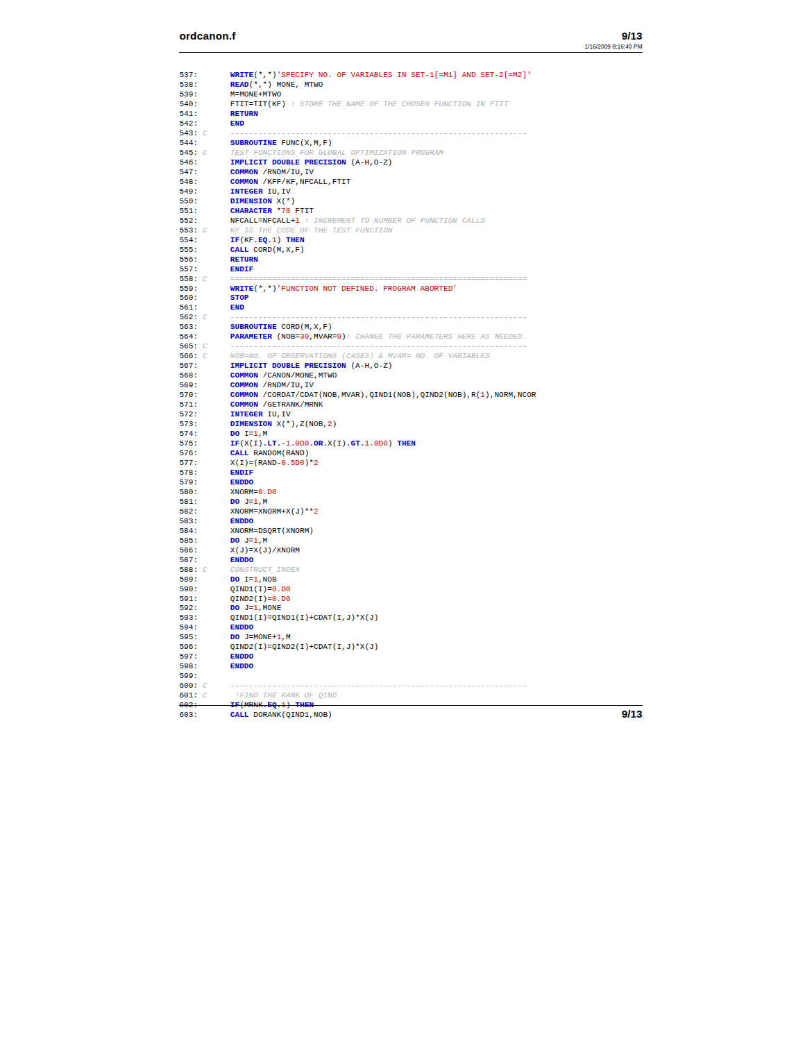ordcanon.f
9/13
1/16/2009 8:16:40 PM
537: WRITE(*,*)'SPECIFY NO. OF VARIABLES IN SET-1[=M1] AND SET-2[=M2]' 538: READ(*,*) MONE, MTWO 539: M=MONE+MTWO 540: FTIT=TIT(KF) ! STORE THE NAME OF THE CHOSEN FUNCTION IN FTIT 541: RETURN 542: END 543: C ---------------------------------------------------------------- 544: SUBROUTINE FUNC(X,M,F) 545: C TEST FUNCTIONS FOR GLOBAL OPTIMIZATION PROGRAM 546: IMPLICIT DOUBLE PRECISION (A-H,O-Z) 547: COMMON /RNDM/IU,IV 548: COMMON /KFF/KF,NFCALL,FTIT 549: INTEGER IU,IV 550: DIMENSION X(*) 551: CHARACTER *70 FTIT 552: NFCALL=NFCALL+1 ! INCREMENT TO NUMBER OF FUNCTION CALLS 553: C KF IS THE CODE OF THE TEST FUNCTION 554: IF(KF.EQ. 1) THEN 555: CALL CORD(M,X,F) 556: RETURN 557: ENDIF 558: C ================================================================ 559: WRITE(*,*)'FUNCTION NOT DEFINED. PROGRAM ABORTED' 560: STOP 561: END 562: C ---------------------------------------------------------------- 563: SUBROUTINE CORD(M,X,F) 564: PARAMETER (NOB=30,MVAR=9)! CHANGE THE PARAMETERS HERE AS NEEDED. 565: C ---------------------------------------------------------------- 566: C NOB=NO. OF OBSERVATIONS (CASES) & MVAR= NO. OF VARIABLES 567: IMPLICIT DOUBLE PRECISION (A-H,O-Z) 568: COMMON /CANON/MONE,MTWO 569: COMMON /RNDM/IU,IV 570: COMMON /CORDAT/CDAT(NOB,MVAR),QIND1(NOB),QIND2(NOB),R(1),NORM,NCOR 571: COMMON /GETRANK/MRNK 572: INTEGER IU,IV 573: DIMENSION X(*),Z(NOB,2) 574: DO I=1,M 575: IF(X(I).LT.-1.0D0.OR. X(I).GT. 1.0D0) THEN 576: CALL RANDOM(RAND) 577: X(I)=(RAND-0.5D0)*2 578: ENDIF 579: ENDDO 580: XNORM=0.D0 581: DO J=1,M 582: XNORM=XNORM+X(J)**2 583: ENDDO 584: XNORM=DSQRT(XNORM) 585: DO J=1,M 586: X(J)=X(J)/XNORM 587: ENDDO 588: C CONSTRUCT INDEX 589: DO I=1,NOB 590: QIND1(I)=0.D0 591: QIND2(I)=0.D0 592: DO J=1,MONE 593: QIND1(I)=QIND1(I)+CDAT(I,J)*X(J) 594: ENDDO 595: DO J=MONE+1,M 596: QIND2(I)=QIND2(I)+CDAT(I,J)*X(J) 597: ENDDO 598: ENDDO 599: 600: C ---------------------------------------------------------------- 601: C !FIND THE RANK OF QIND 602: IF(MRNK.EQ. 1) THEN 603: CALL DORANK(QIND1,NOB)
9/13